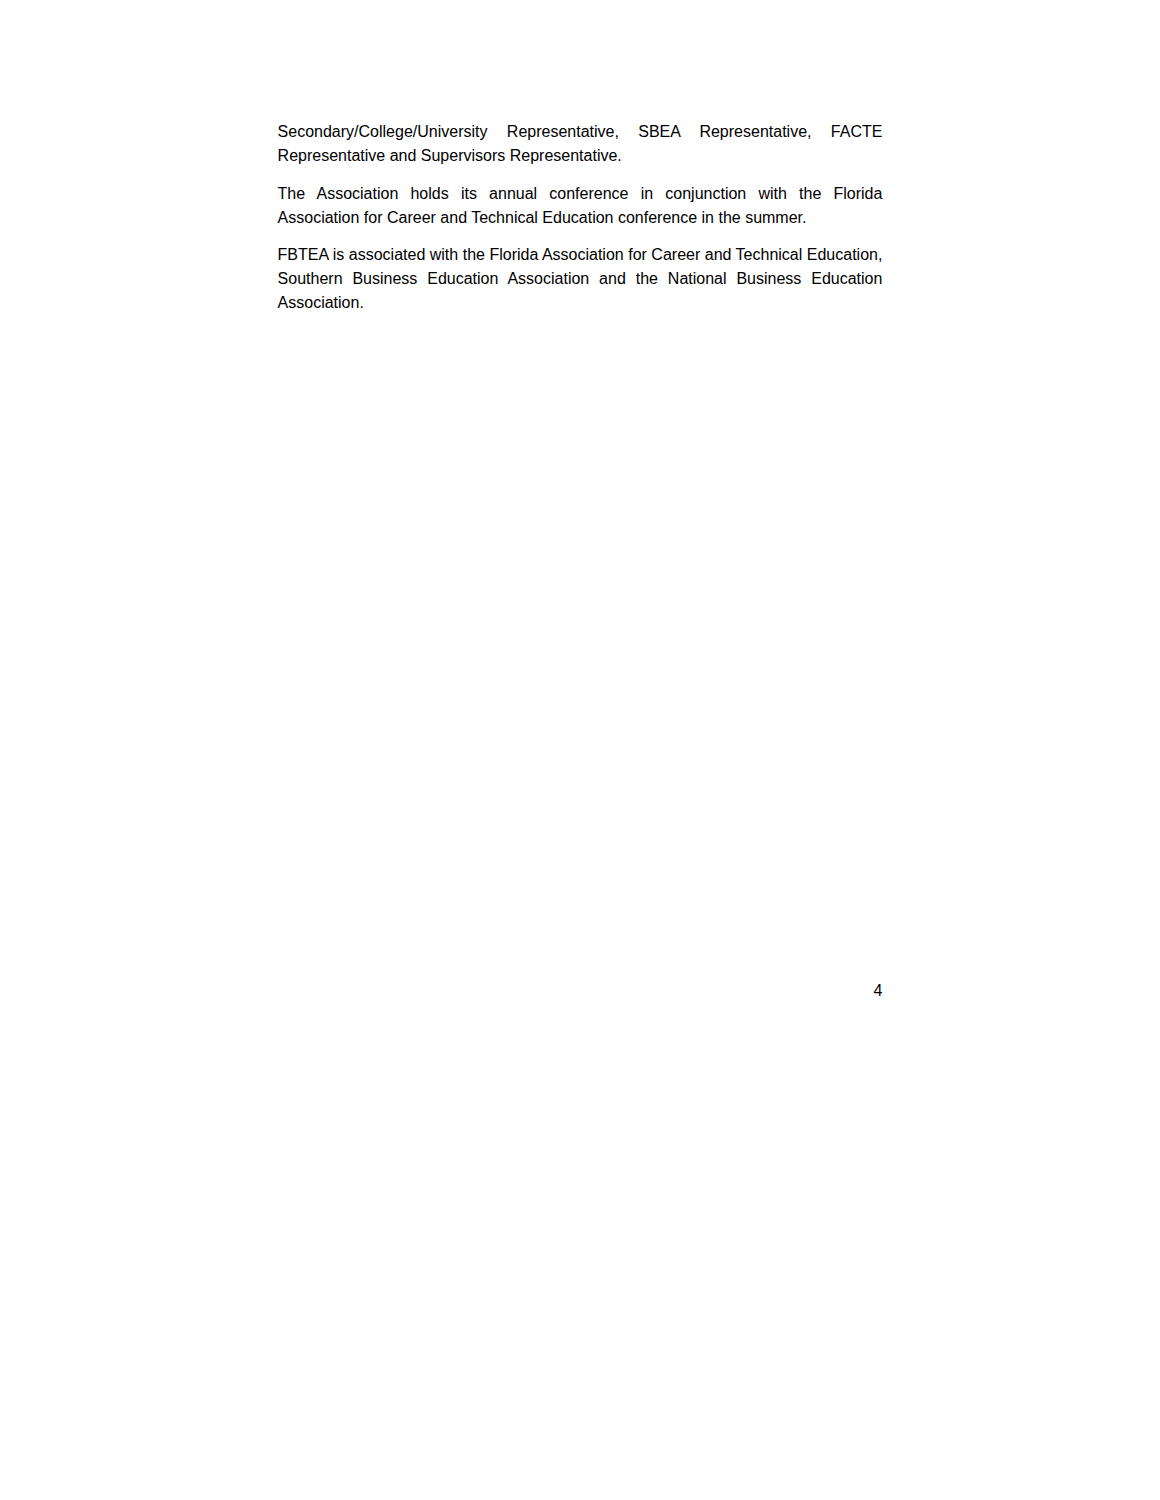Secondary/College/University Representative, SBEA Representative, FACTE Representative and Supervisors Representative.
The Association holds its annual conference in conjunction with the Florida Association for Career and Technical Education conference in the summer.
FBTEA is associated with the Florida Association for Career and Technical Education, Southern Business Education Association and the National Business Education Association.
4